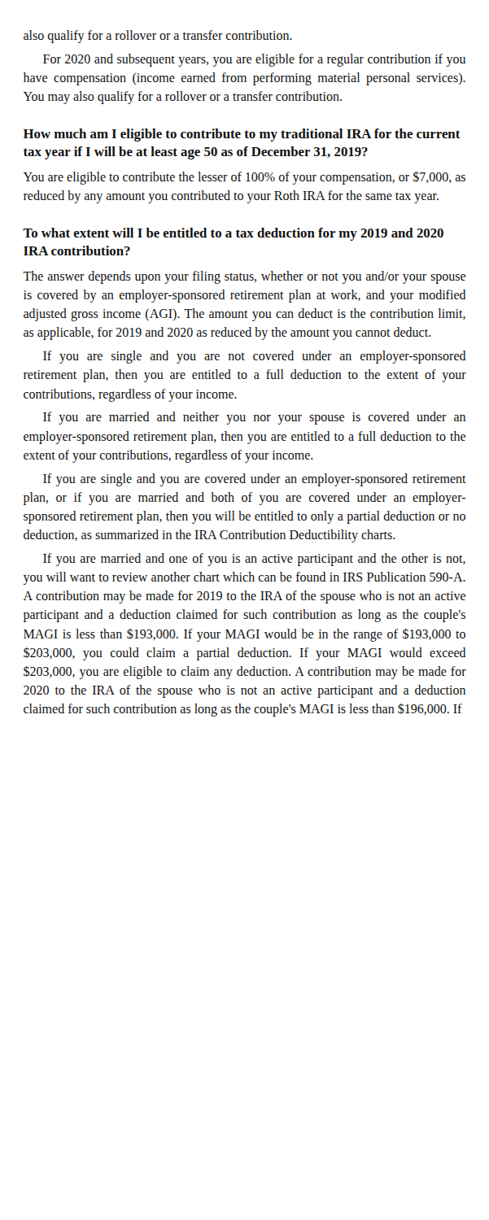also qualify for a rollover or a transfer contribution.
For 2020 and subsequent years, you are eligible for a regular contribution if you have compensation (income earned from performing material personal services). You may also qualify for a rollover or a transfer contribution.
How much am I eligible to contribute to my traditional IRA for the current tax year if I will be at least age 50 as of December 31, 2019?
You are eligible to contribute the lesser of 100% of your compensation, or $7,000, as reduced by any amount you contributed to your Roth IRA for the same tax year.
To what extent will I be entitled to a tax deduction for my 2019 and 2020 IRA contribution?
The answer depends upon your filing status, whether or not you and/or your spouse is covered by an employer-sponsored retirement plan at work, and your modified adjusted gross income (AGI). The amount you can deduct is the contribution limit, as applicable, for 2019 and 2020 as reduced by the amount you cannot deduct.
If you are single and you are not covered under an employer-sponsored retirement plan, then you are entitled to a full deduction to the extent of your contributions, regardless of your income.
If you are married and neither you nor your spouse is covered under an employer-sponsored retirement plan, then you are entitled to a full deduction to the extent of your contributions, regardless of your income.
If you are single and you are covered under an employer-sponsored retirement plan, or if you are married and both of you are covered under an employer-sponsored retirement plan, then you will be entitled to only a partial deduction or no deduction, as summarized in the IRA Contribution Deductibility charts.
If you are married and one of you is an active participant and the other is not, you will want to review another chart which can be found in IRS Publication 590-A. A contribution may be made for 2019 to the IRA of the spouse who is not an active participant and a deduction claimed for such contribution as long as the couple's MAGI is less than $193,000. If your MAGI would be in the range of $193,000 to $203,000, you could claim a partial deduction. If your MAGI would exceed $203,000, you are eligible to claim any deduction. A contribution may be made for 2020 to the IRA of the spouse who is not an active participant and a deduction claimed for such contribution as long as the couple's MAGI is less than $196,000. If